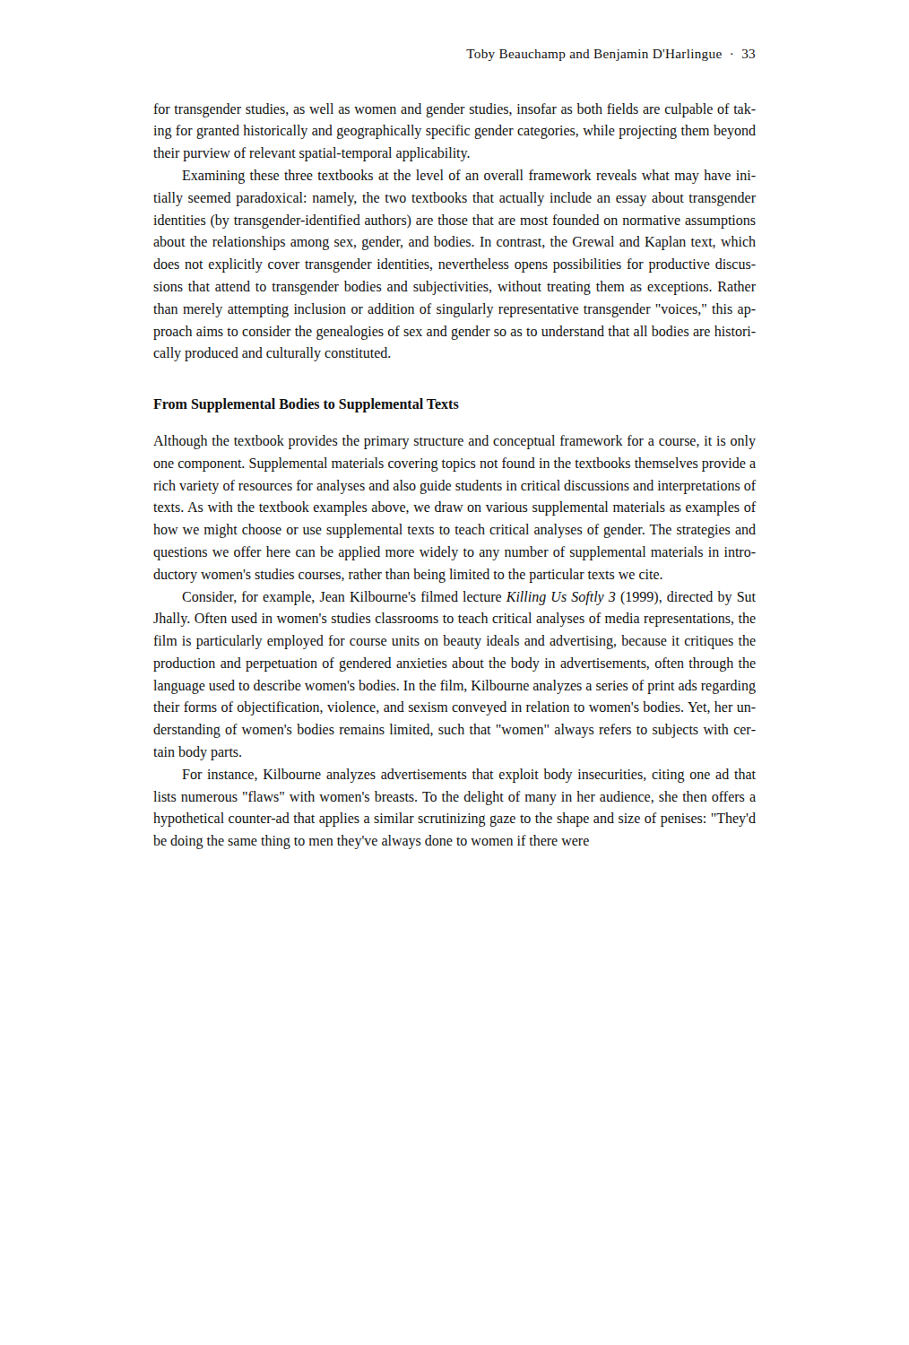Toby Beauchamp and Benjamin D'Harlingue · 33
for transgender studies, as well as women and gender studies, insofar as both fields are culpable of taking for granted historically and geographically specific gender categories, while projecting them beyond their purview of relevant spatial-temporal applicability.
Examining these three textbooks at the level of an overall framework reveals what may have initially seemed paradoxical: namely, the two textbooks that actually include an essay about transgender identities (by transgender-identified authors) are those that are most founded on normative assumptions about the relationships among sex, gender, and bodies. In contrast, the Grewal and Kaplan text, which does not explicitly cover transgender identities, nevertheless opens possibilities for productive discussions that attend to transgender bodies and subjectivities, without treating them as exceptions. Rather than merely attempting inclusion or addition of singularly representative transgender "voices," this approach aims to consider the genealogies of sex and gender so as to understand that all bodies are historically produced and culturally constituted.
From Supplemental Bodies to Supplemental Texts
Although the textbook provides the primary structure and conceptual framework for a course, it is only one component. Supplemental materials covering topics not found in the textbooks themselves provide a rich variety of resources for analyses and also guide students in critical discussions and interpretations of texts. As with the textbook examples above, we draw on various supplemental materials as examples of how we might choose or use supplemental texts to teach critical analyses of gender. The strategies and questions we offer here can be applied more widely to any number of supplemental materials in introductory women's studies courses, rather than being limited to the particular texts we cite.
Consider, for example, Jean Kilbourne's filmed lecture Killing Us Softly 3 (1999), directed by Sut Jhally. Often used in women's studies classrooms to teach critical analyses of media representations, the film is particularly employed for course units on beauty ideals and advertising, because it critiques the production and perpetuation of gendered anxieties about the body in advertisements, often through the language used to describe women's bodies. In the film, Kilbourne analyzes a series of print ads regarding their forms of objectification, violence, and sexism conveyed in relation to women's bodies. Yet, her understanding of women's bodies remains limited, such that "women" always refers to subjects with certain body parts.
For instance, Kilbourne analyzes advertisements that exploit body insecurities, citing one ad that lists numerous "flaws" with women's breasts. To the delight of many in her audience, she then offers a hypothetical counter-ad that applies a similar scrutinizing gaze to the shape and size of penises: "They'd be doing the same thing to men they've always done to women if there were